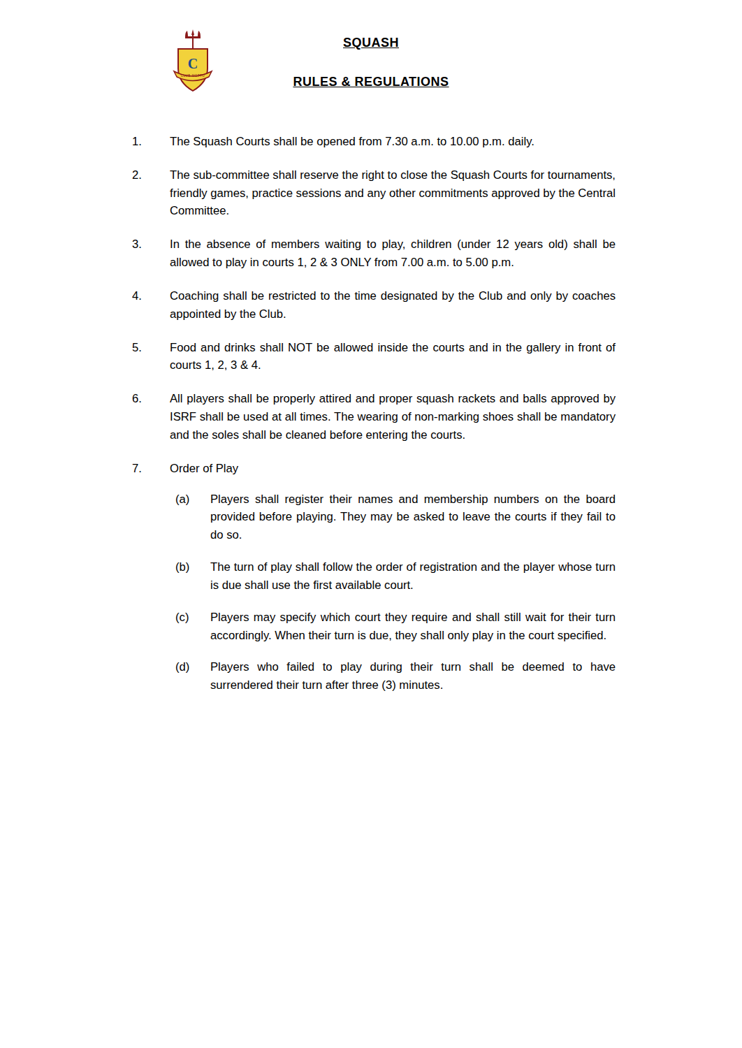C CLUB MOTTO
SQUASH
RULES & REGULATIONS
The Squash Courts shall be opened from 7.30 a.m. to 10.00 p.m. daily.
The sub-committee shall reserve the right to close the Squash Courts for tournaments, friendly games, practice sessions and any other commitments approved by the Central Committee.
In the absence of members waiting to play, children (under 12 years old) shall be allowed to play in courts 1, 2 & 3 ONLY from 7.00 a.m. to 5.00 p.m.
Coaching shall be restricted to the time designated by the Club and only by coaches appointed by the Club.
Food and drinks shall NOT be allowed inside the courts and in the gallery in front of courts 1, 2, 3 & 4.
All players shall be properly attired and proper squash rackets and balls approved by ISRF shall be used at all times. The wearing of non-marking shoes shall be mandatory and the soles shall be cleaned before entering the courts.
Order of Play
Players shall register their names and membership numbers on the board provided before playing. They may be asked to leave the courts if they fail to do so.
The turn of play shall follow the order of registration and the player whose turn is due shall use the first available court.
Players may specify which court they require and shall still wait for their turn accordingly. When their turn is due, they shall only play in the court specified.
Players who failed to play during their turn shall be deemed to have surrendered their turn after three (3) minutes.